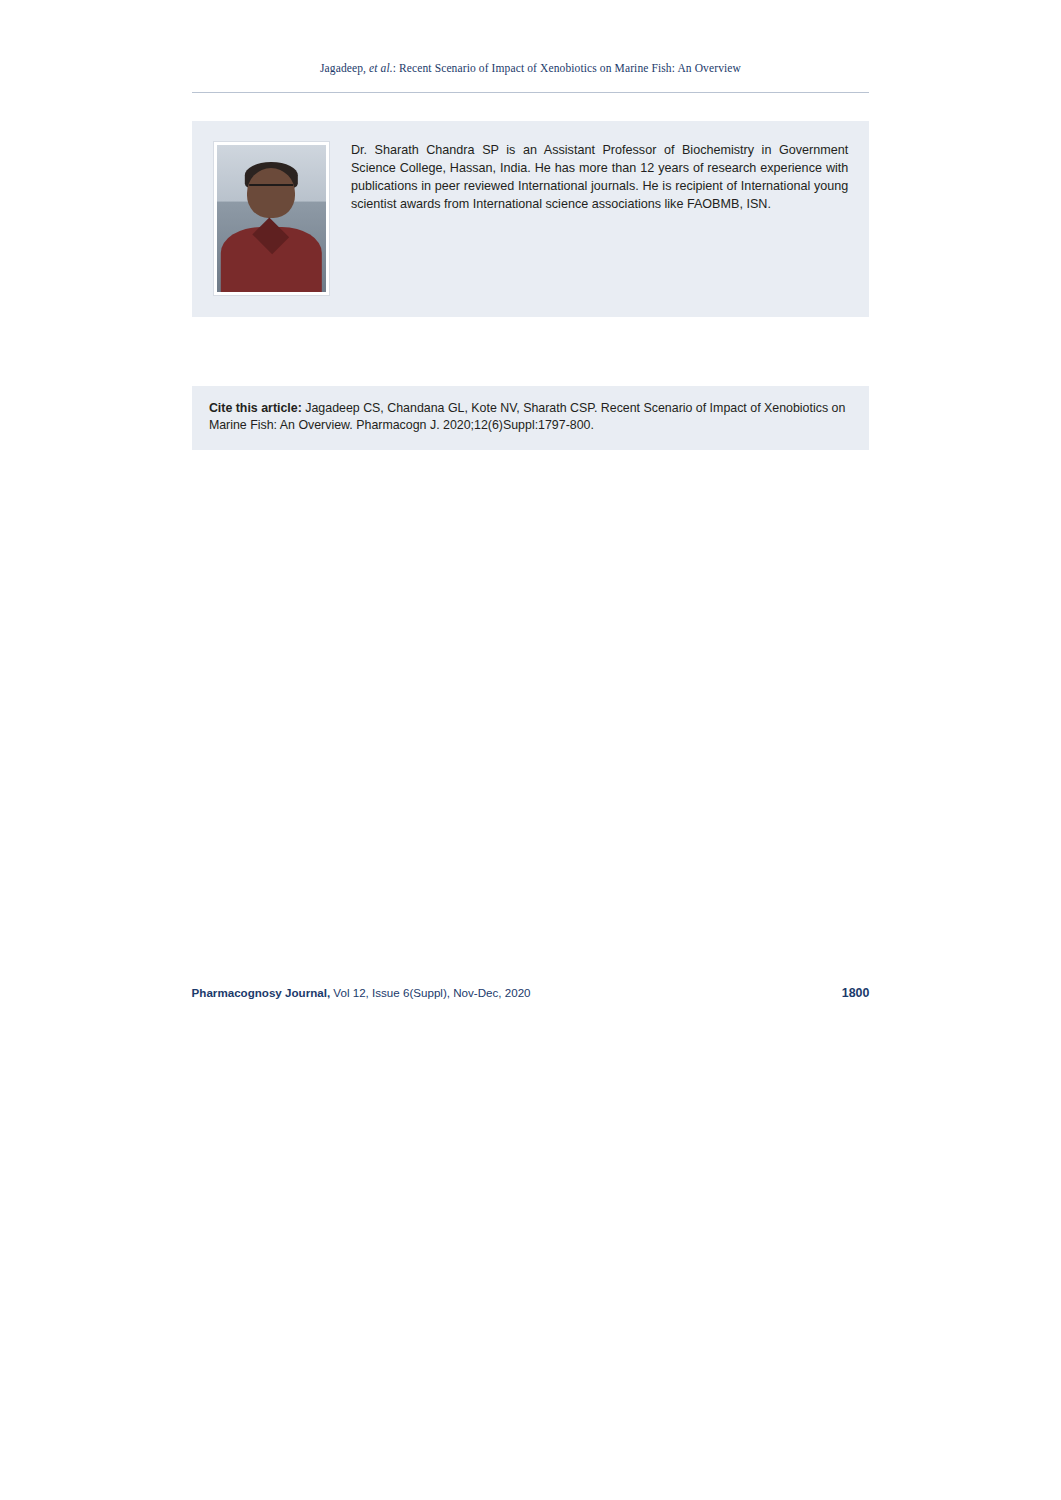Jagadeep, et al.: Recent Scenario of Impact of Xenobiotics on Marine Fish: An Overview
Dr. Sharath Chandra SP is an Assistant Professor of Biochemistry in Government Science College, Hassan, India. He has more than 12 years of research experience with publications in peer reviewed International journals. He is recipient of International young scientist awards from International science associations like FAOBMB, ISN.
Cite this article: Jagadeep CS, Chandana GL, Kote NV, Sharath CSP. Recent Scenario of Impact of Xenobiotics on Marine Fish: An Overview. Pharmacogn J. 2020;12(6)Suppl:1797-800.
Pharmacognosy Journal, Vol 12, Issue 6(Suppl), Nov-Dec, 2020
1800